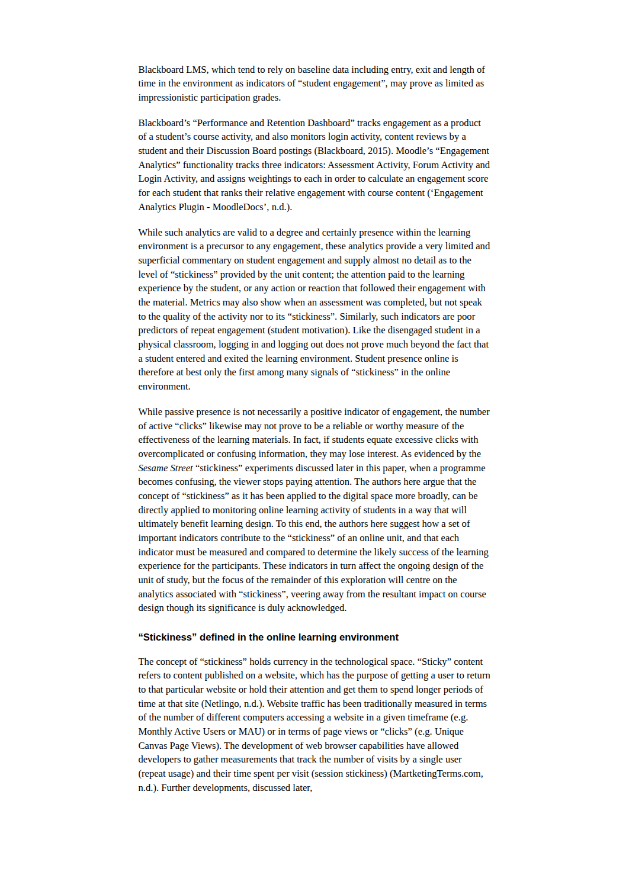Blackboard LMS, which tend to rely on baseline data including entry, exit and length of time in the environment as indicators of “student engagement”, may prove as limited as impressionistic participation grades.
Blackboard’s “Performance and Retention Dashboard” tracks engagement as a product of a student’s course activity, and also monitors login activity, content reviews by a student and their Discussion Board postings (Blackboard, 2015). Moodle’s “Engagement Analytics” functionality tracks three indicators: Assessment Activity, Forum Activity and Login Activity, and assigns weightings to each in order to calculate an engagement score for each student that ranks their relative engagement with course content (‘Engagement Analytics Plugin - MoodleDocs’, n.d.).
While such analytics are valid to a degree and certainly presence within the learning environment is a precursor to any engagement, these analytics provide a very limited and superficial commentary on student engagement and supply almost no detail as to the level of “stickiness” provided by the unit content; the attention paid to the learning experience by the student, or any action or reaction that followed their engagement with the material. Metrics may also show when an assessment was completed, but not speak to the quality of the activity nor to its “stickiness”. Similarly, such indicators are poor predictors of repeat engagement (student motivation). Like the disengaged student in a physical classroom, logging in and logging out does not prove much beyond the fact that a student entered and exited the learning environment. Student presence online is therefore at best only the first among many signals of “stickiness” in the online environment.
While passive presence is not necessarily a positive indicator of engagement, the number of active “clicks” likewise may not prove to be a reliable or worthy measure of the effectiveness of the learning materials. In fact, if students equate excessive clicks with overcomplicated or confusing information, they may lose interest. As evidenced by the Sesame Street “stickiness” experiments discussed later in this paper, when a programme becomes confusing, the viewer stops paying attention. The authors here argue that the concept of “stickiness” as it has been applied to the digital space more broadly, can be directly applied to monitoring online learning activity of students in a way that will ultimately benefit learning design. To this end, the authors here suggest how a set of important indicators contribute to the “stickiness” of an online unit, and that each indicator must be measured and compared to determine the likely success of the learning experience for the participants. These indicators in turn affect the ongoing design of the unit of study, but the focus of the remainder of this exploration will centre on the analytics associated with “stickiness”, veering away from the resultant impact on course design though its significance is duly acknowledged.
“Stickiness” defined in the online learning environment
The concept of “stickiness” holds currency in the technological space. “Sticky” content refers to content published on a website, which has the purpose of getting a user to return to that particular website or hold their attention and get them to spend longer periods of time at that site (Netlingo, n.d.). Website traffic has been traditionally measured in terms of the number of different computers accessing a website in a given timeframe (e.g. Monthly Active Users or MAU) or in terms of page views or “clicks” (e.g. Unique Canvas Page Views). The development of web browser capabilities have allowed developers to gather measurements that track the number of visits by a single user (repeat usage) and their time spent per visit (session stickiness) (MartketingTerms.com, n.d.). Further developments, discussed later,